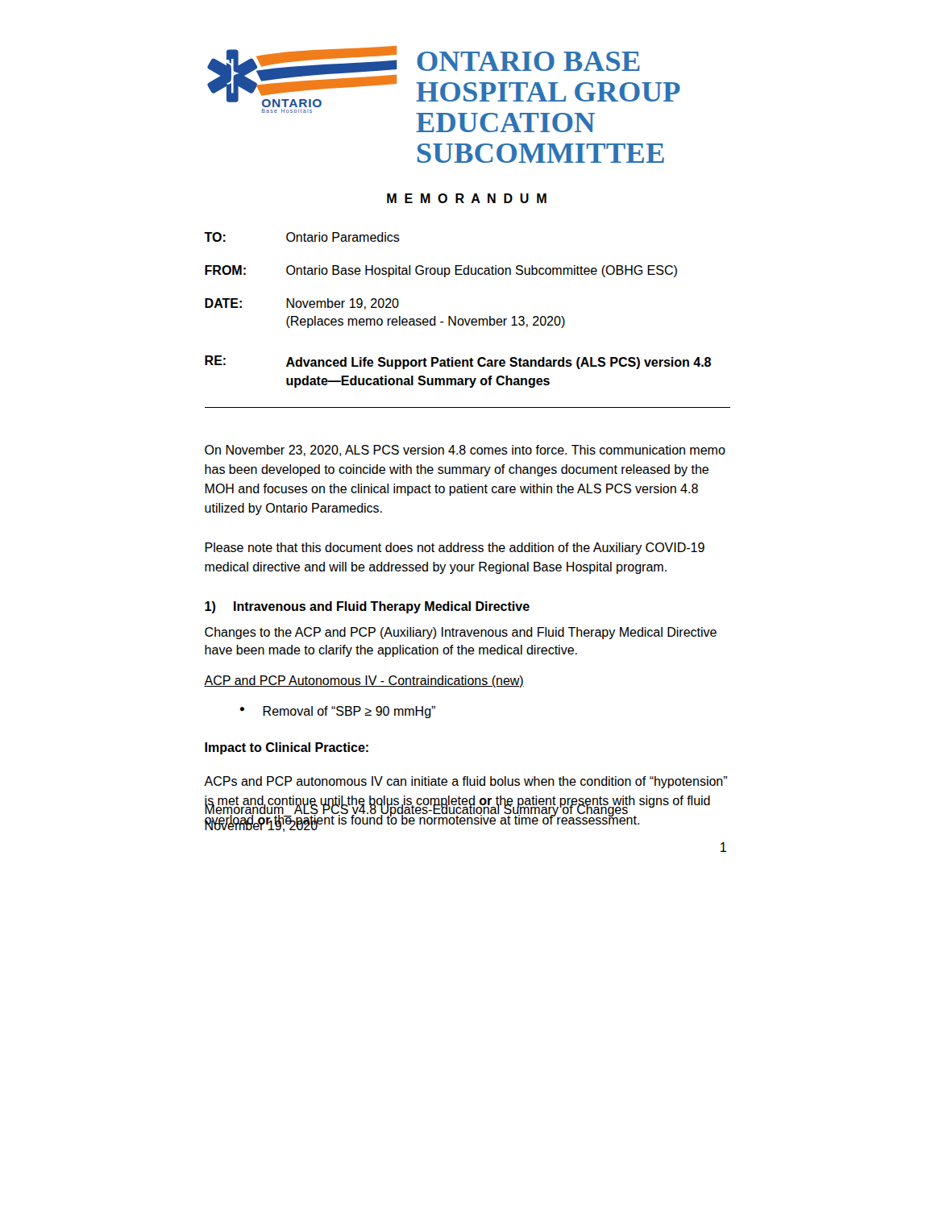ONTARIO Base Hospitals
ONTARIO BASE HOSPITAL GROUP EDUCATION SUBCOMMITTEE
M E M O R A N D U M
TO:
Ontario Paramedics
FROM:
Ontario Base Hospital Group Education Subcommittee (OBHG ESC)
DATE:
November 19, 2020 (Replaces memo released - November 13, 2020)
RE:
Advanced Life Support Patient Care Standards (ALS PCS) version 4.8 update—Educational Summary of Changes
On November 23, 2020, ALS PCS version 4.8 comes into force. This communication memo has been developed to coincide with the summary of changes document released by the MOH and focuses on the clinical impact to patient care within the ALS PCS version 4.8 utilized by Ontario Paramedics.
Please note that this document does not address the addition of the Auxiliary COVID-19 medical directive and will be addressed by your Regional Base Hospital program.
1)
Intravenous and Fluid Therapy Medical Directive
Changes to the ACP and PCP (Auxiliary) Intravenous and Fluid Therapy Medical Directive have been made to clarify the application of the medical directive.
ACP and PCP Autonomous IV - Contraindications (new)
Removal of “SBP ≥ 90 mmHg”
Impact to Clinical Practice:
ACPs and PCP autonomous IV can initiate a fluid bolus when the condition of “hypotension” is met and continue until the bolus is completed or the patient presents with signs of fluid overload or the patient is found to be normotensive at time of reassessment.
Memorandum_ ALS PCS v4.8 Updates-Educational Summary of Changes
November 19, 2020
1